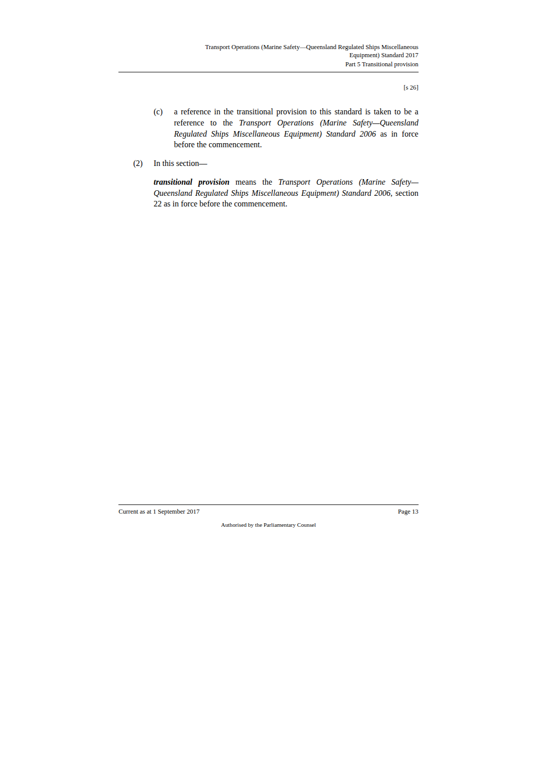Transport Operations (Marine Safety—Queensland Regulated Ships Miscellaneous
Equipment) Standard 2017
Part 5 Transitional provision
[s 26]
(c)
a reference in the transitional provision to this standard is taken to be a reference to the Transport Operations (Marine Safety—Queensland Regulated Ships Miscellaneous Equipment) Standard 2006 as in force before the commencement.
(2)
In this section—
transitional provision means the Transport Operations (Marine Safety—Queensland Regulated Ships Miscellaneous Equipment) Standard 2006, section 22 as in force before the commencement.
Current as at 1 September 2017 Page 13
Authorised by the Parliamentary Counsel